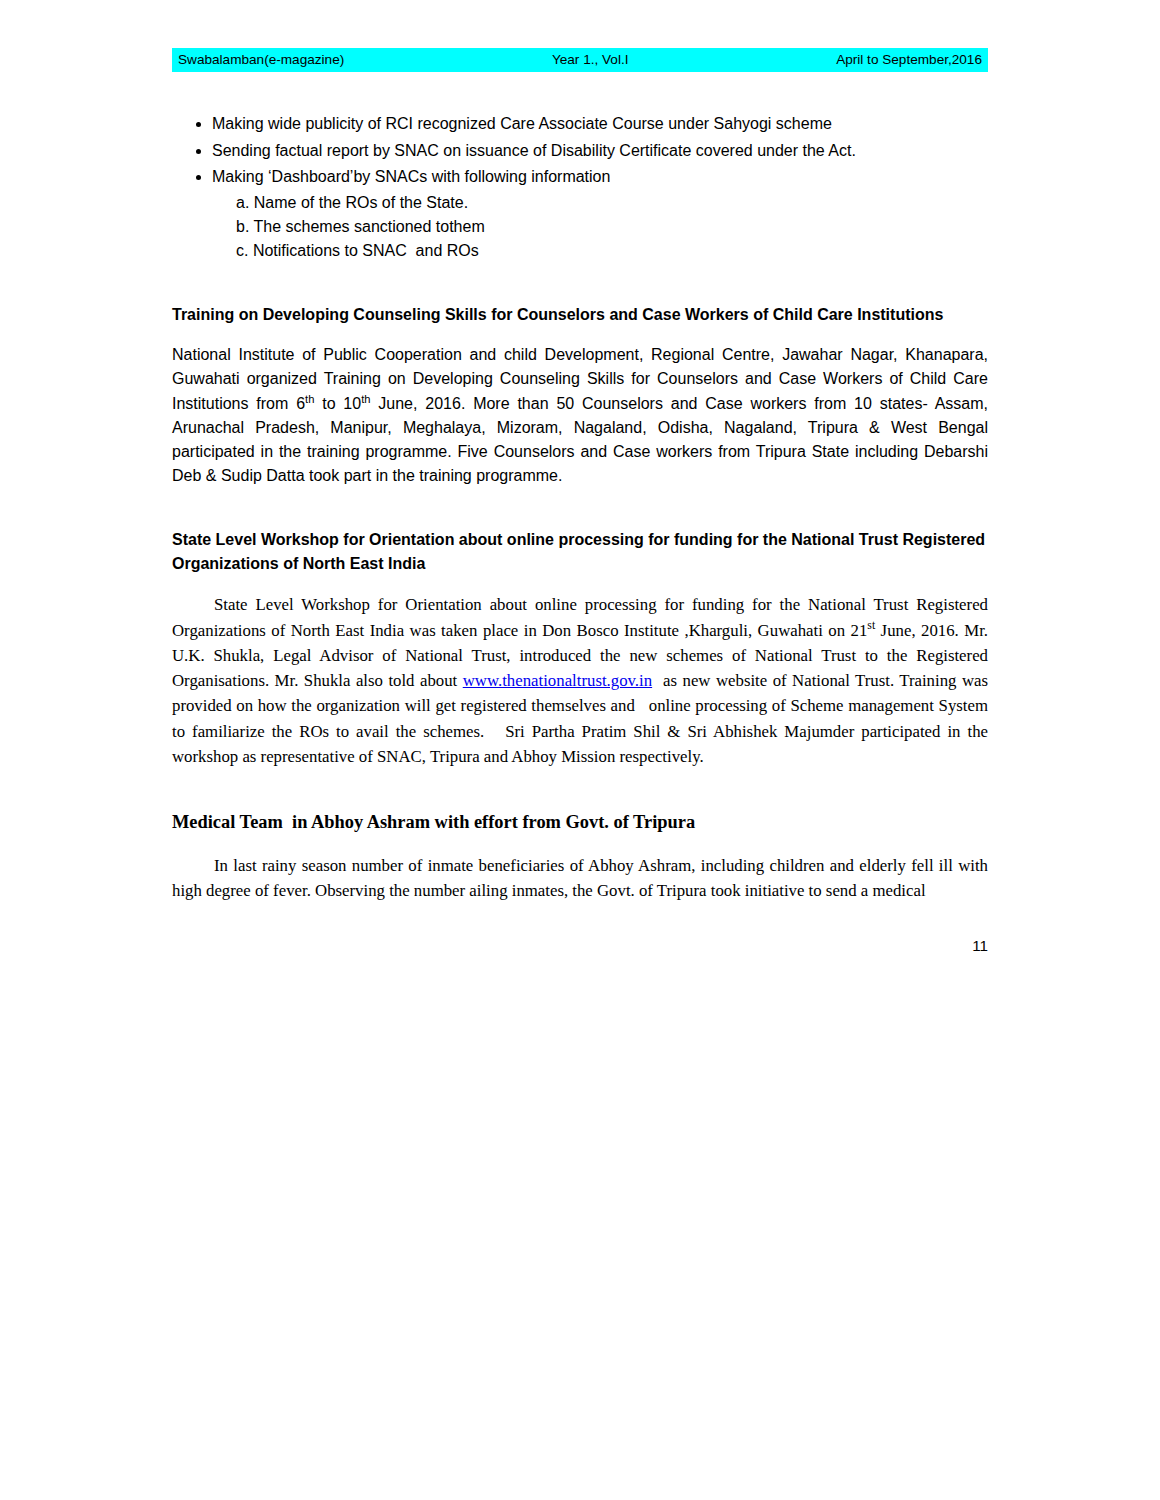Swabalamban(e-magazine) Year 1., Vol.I April to September,2016
Making wide publicity of RCI recognized Care Associate Course under Sahyogi scheme
Sending factual report by SNAC on issuance of Disability Certificate covered under the Act.
Making ‘Dashboard’by SNACs with following information
a. Name of the ROs of the State.
b. The schemes sanctioned tothem
c. Notifications to SNAC and ROs
Training on Developing Counseling Skills for Counselors and Case Workers of Child Care Institutions
National Institute of Public Cooperation and child Development, Regional Centre, Jawahar Nagar, Khanapara, Guwahati organized Training on Developing Counseling Skills for Counselors and Case Workers of Child Care Institutions from 6th to 10th June, 2016. More than 50 Counselors and Case workers from 10 states- Assam, Arunachal Pradesh, Manipur, Meghalaya, Mizoram, Nagaland, Odisha, Nagaland, Tripura & West Bengal participated in the training programme. Five Counselors and Case workers from Tripura State including Debarshi Deb & Sudip Datta took part in the training programme.
State Level Workshop for Orientation about online processing for funding for the National Trust Registered Organizations of North East India
State Level Workshop for Orientation about online processing for funding for the National Trust Registered Organizations of North East India was taken place in Don Bosco Institute ,Kharguli, Guwahati on 21st June, 2016. Mr. U.K. Shukla, Legal Advisor of National Trust, introduced the new schemes of National Trust to the Registered Organisations. Mr. Shukla also told about www.thenationaltrust.gov.in as new website of National Trust. Training was provided on how the organization will get registered themselves and online processing of Scheme management System to familiarize the ROs to avail the schemes. Sri Partha Pratim Shil & Sri Abhishek Majumder participated in the workshop as representative of SNAC, Tripura and Abhoy Mission respectively.
Medical Team in Abhoy Ashram with effort from Govt. of Tripura
In last rainy season number of inmate beneficiaries of Abhoy Ashram, including children and elderly fell ill with high degree of fever. Observing the number ailing inmates, the Govt. of Tripura took initiative to send a medical
11